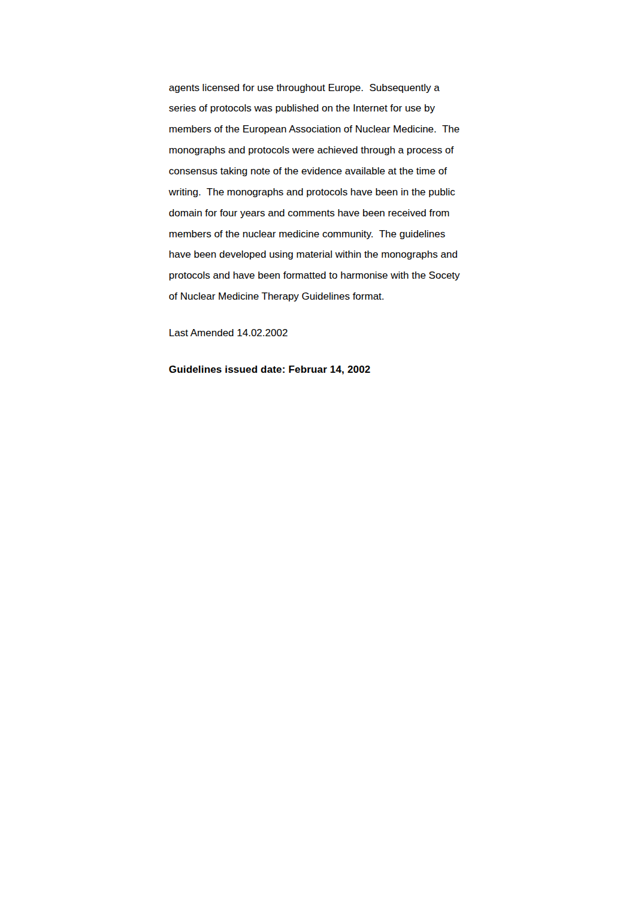agents licensed for use throughout Europe. Subsequently a series of protocols was published on the Internet for use by members of the European Association of Nuclear Medicine. The monographs and protocols were achieved through a process of consensus taking note of the evidence available at the time of writing. The monographs and protocols have been in the public domain for four years and comments have been received from members of the nuclear medicine community. The guidelines have been developed using material within the monographs and protocols and have been formatted to harmonise with the Socety of Nuclear Medicine Therapy Guidelines format.
Last Amended 14.02.2002
Guidelines issued date: Februar 14, 2002